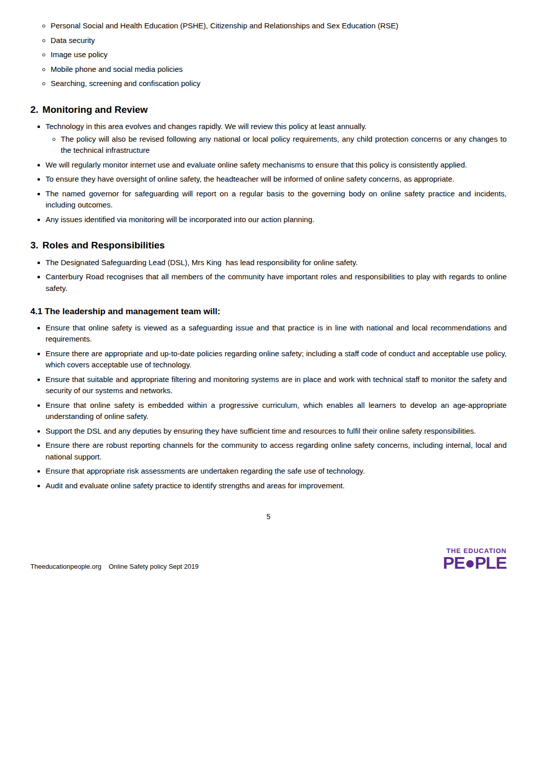Personal Social and Health Education (PSHE), Citizenship and Relationships and Sex Education (RSE)
Data security
Image use policy
Mobile phone and social media policies
Searching, screening and confiscation policy
2. Monitoring and Review
Technology in this area evolves and changes rapidly. We will review this policy at least annually.
The policy will also be revised following any national or local policy requirements, any child protection concerns or any changes to the technical infrastructure
We will regularly monitor internet use and evaluate online safety mechanisms to ensure that this policy is consistently applied.
To ensure they have oversight of online safety, the headteacher will be informed of online safety concerns, as appropriate.
The named governor for safeguarding will report on a regular basis to the governing body on online safety practice and incidents, including outcomes.
Any issues identified via monitoring will be incorporated into our action planning.
3. Roles and Responsibilities
The Designated Safeguarding Lead (DSL), Mrs King has lead responsibility for online safety.
Canterbury Road recognises that all members of the community have important roles and responsibilities to play with regards to online safety.
4.1 The leadership and management team will:
Ensure that online safety is viewed as a safeguarding issue and that practice is in line with national and local recommendations and requirements.
Ensure there are appropriate and up-to-date policies regarding online safety; including a staff code of conduct and acceptable use policy, which covers acceptable use of technology.
Ensure that suitable and appropriate filtering and monitoring systems are in place and work with technical staff to monitor the safety and security of our systems and networks.
Ensure that online safety is embedded within a progressive curriculum, which enables all learners to develop an age-appropriate understanding of online safety.
Support the DSL and any deputies by ensuring they have sufficient time and resources to fulfil their online safety responsibilities.
Ensure there are robust reporting channels for the community to access regarding online safety concerns, including internal, local and national support.
Ensure that appropriate risk assessments are undertaken regarding the safe use of technology.
Audit and evaluate online safety practice to identify strengths and areas for improvement.
5
Theeducationpeople.org Online Safety policy Sept 2019
THE EDUCATION
PE●PLE